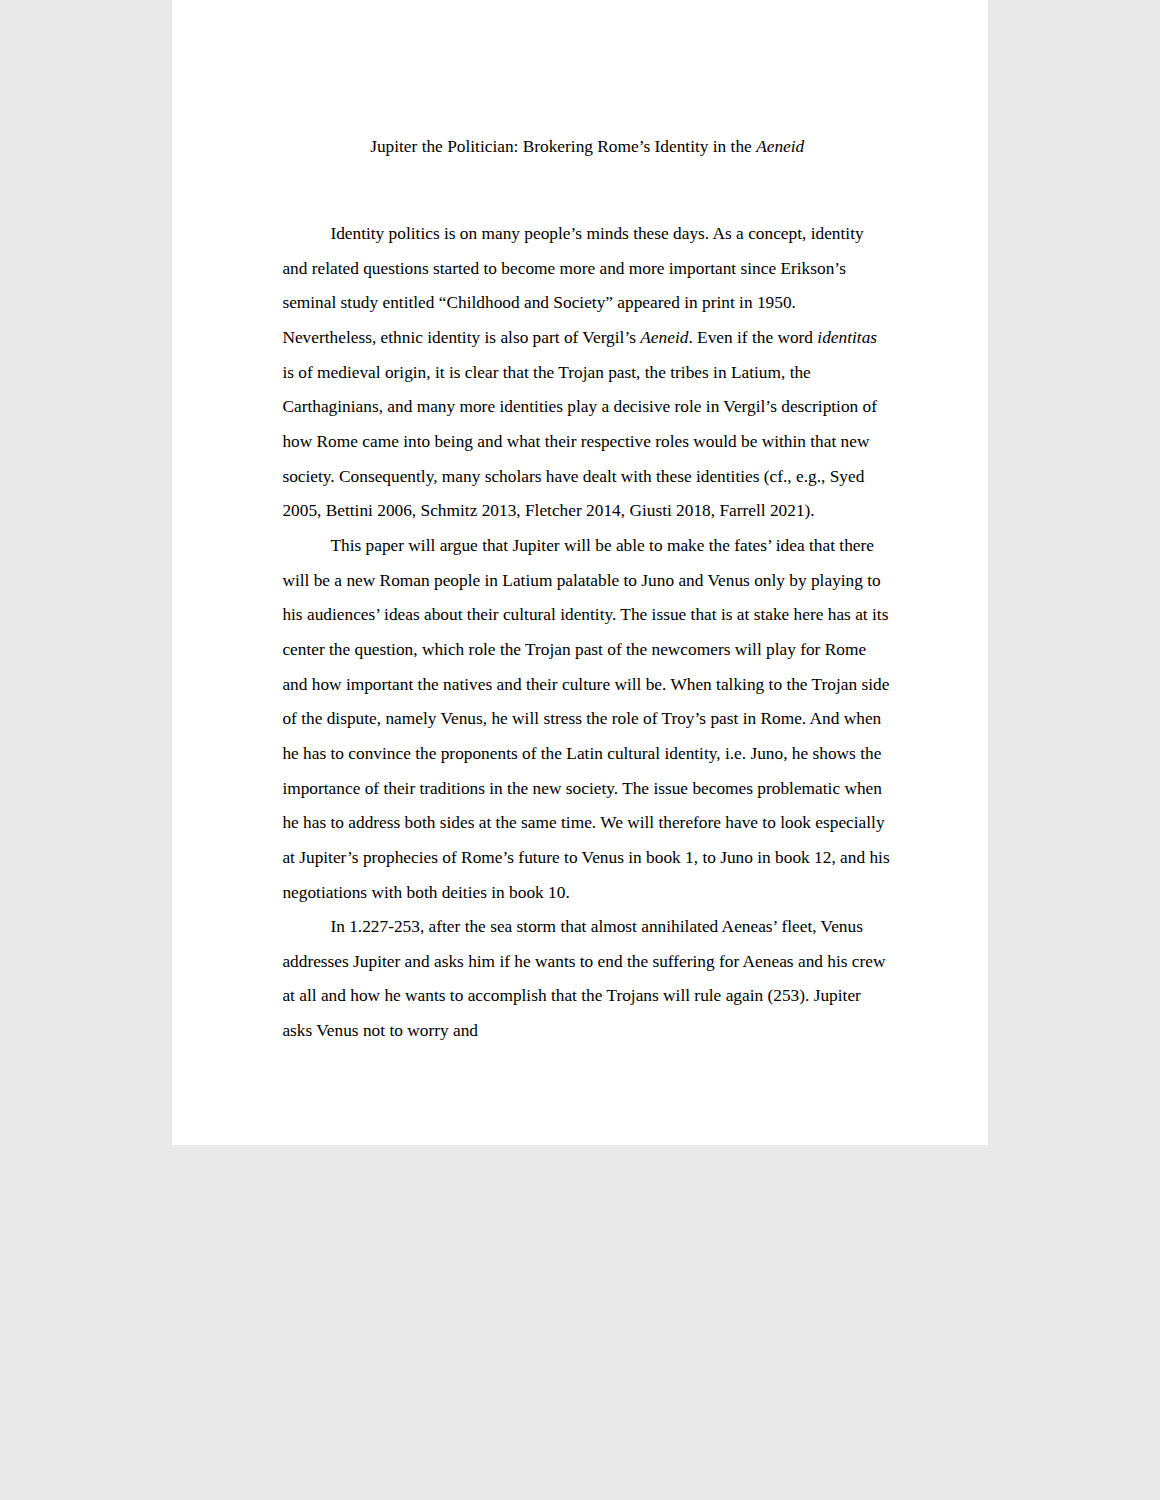Jupiter the Politician: Brokering Rome’s Identity in the Aeneid
Identity politics is on many people’s minds these days. As a concept, identity and related questions started to become more and more important since Erikson’s seminal study entitled “Childhood and Society” appeared in print in 1950. Nevertheless, ethnic identity is also part of Vergil’s Aeneid. Even if the word identitas is of medieval origin, it is clear that the Trojan past, the tribes in Latium, the Carthaginians, and many more identities play a decisive role in Vergil’s description of how Rome came into being and what their respective roles would be within that new society. Consequently, many scholars have dealt with these identities (cf., e.g., Syed 2005, Bettini 2006, Schmitz 2013, Fletcher 2014, Giusti 2018, Farrell 2021).
This paper will argue that Jupiter will be able to make the fates’ idea that there will be a new Roman people in Latium palatable to Juno and Venus only by playing to his audiences’ ideas about their cultural identity. The issue that is at stake here has at its center the question, which role the Trojan past of the newcomers will play for Rome and how important the natives and their culture will be. When talking to the Trojan side of the dispute, namely Venus, he will stress the role of Troy’s past in Rome. And when he has to convince the proponents of the Latin cultural identity, i.e. Juno, he shows the importance of their traditions in the new society. The issue becomes problematic when he has to address both sides at the same time. We will therefore have to look especially at Jupiter’s prophecies of Rome’s future to Venus in book 1, to Juno in book 12, and his negotiations with both deities in book 10.
In 1.227-253, after the sea storm that almost annihilated Aeneas’ fleet, Venus addresses Jupiter and asks him if he wants to end the suffering for Aeneas and his crew at all and how he wants to accomplish that the Trojans will rule again (253). Jupiter asks Venus not to worry and